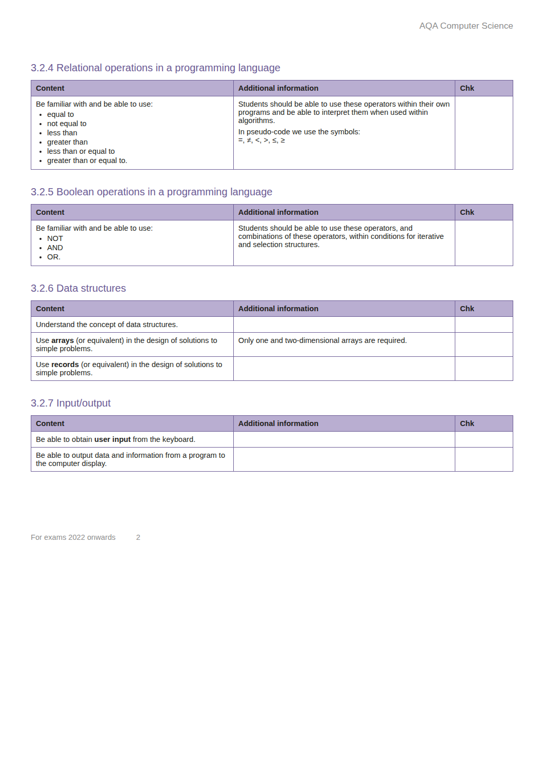AQA Computer Science
3.2.4 Relational operations in a programming language
| Content | Additional information | Chk |
| --- | --- | --- |
| Be familiar with and be able to use: equal to not equal to less than greater than less than or equal to greater than or equal to. | Students should be able to use these operators within their own programs and be able to interpret them when used within algorithms. In pseudo-code we use the symbols: =, ≠, <, >, ≤, ≥ | |
3.2.5 Boolean operations in a programming language
| Content | Additional information | Chk |
| --- | --- | --- |
| Be familiar with and be able to use: NOT AND OR. | Students should be able to use these operators, and combinations of these operators, within conditions for iterative and selection structures. | |
3.2.6 Data structures
| Content | Additional information | Chk |
| --- | --- | --- |
| Understand the concept of data structures. | | |
| Use arrays (or equivalent) in the design of solutions to simple problems. | Only one and two-dimensional arrays are required. | |
| Use records (or equivalent) in the design of solutions to simple problems. | | |
3.2.7 Input/output
| Content | Additional information | Chk |
| --- | --- | --- |
| Be able to obtain user input from the keyboard. | | |
| Be able to output data and information from a program to the computer display. | | |
For exams 2022 onwards 2